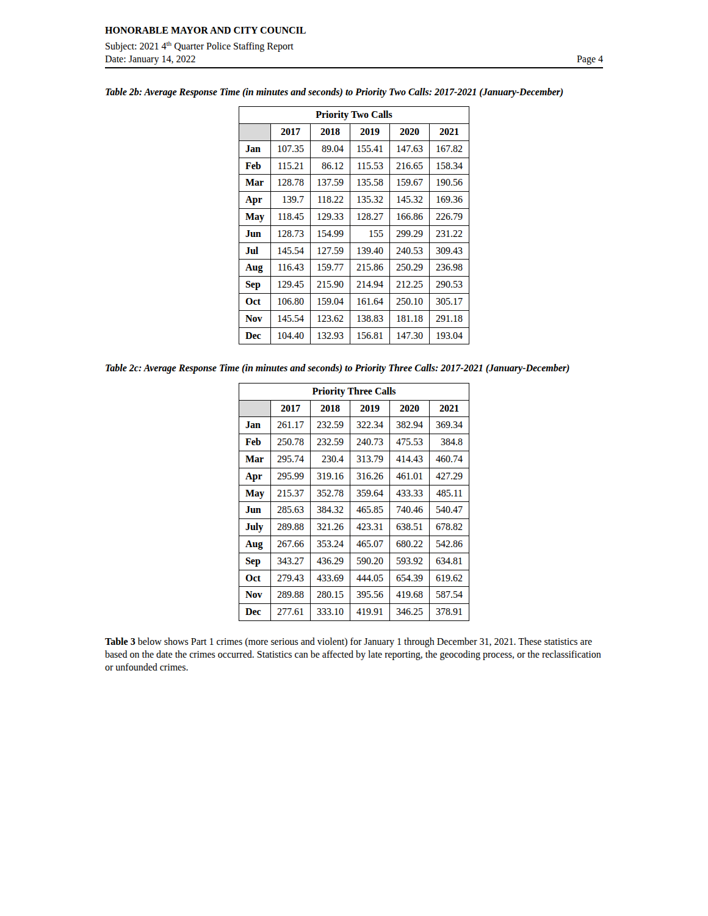Honorable Mayor and City Council
Subject: 2021 4th Quarter Police Staffing Report
Date: January 14, 2022 Page 4
Table 2b: Average Response Time (in minutes and seconds) to Priority Two Calls: 2017-2021 (January-December)
Priority Two Calls
| | 2017 | 2018 | 2019 | 2020 | 2021 |
| --- | --- | --- | --- | --- | --- |
| Jan | 107.35 | 89.04 | 155.41 | 147.63 | 167.82 |
| Feb | 115.21 | 86.12 | 115.53 | 216.65 | 158.34 |
| Mar | 128.78 | 137.59 | 135.58 | 159.67 | 190.56 |
| Apr | 139.7 | 118.22 | 135.32 | 145.32 | 169.36 |
| May | 118.45 | 129.33 | 128.27 | 166.86 | 226.79 |
| Jun | 128.73 | 154.99 | 155 | 299.29 | 231.22 |
| Jul | 145.54 | 127.59 | 139.40 | 240.53 | 309.43 |
| Aug | 116.43 | 159.77 | 215.86 | 250.29 | 236.98 |
| Sep | 129.45 | 215.90 | 214.94 | 212.25 | 290.53 |
| Oct | 106.80 | 159.04 | 161.64 | 250.10 | 305.17 |
| Nov | 145.54 | 123.62 | 138.83 | 181.18 | 291.18 |
| Dec | 104.40 | 132.93 | 156.81 | 147.30 | 193.04 |
Table 2c: Average Response Time (in minutes and seconds) to Priority Three Calls: 2017-2021 (January-December)
Priority Three Calls
| | 2017 | 2018 | 2019 | 2020 | 2021 |
| --- | --- | --- | --- | --- | --- |
| Jan | 261.17 | 232.59 | 322.34 | 382.94 | 369.34 |
| Feb | 250.78 | 232.59 | 240.73 | 475.53 | 384.8 |
| Mar | 295.74 | 230.4 | 313.79 | 414.43 | 460.74 |
| Apr | 295.99 | 319.16 | 316.26 | 461.01 | 427.29 |
| May | 215.37 | 352.78 | 359.64 | 433.33 | 485.11 |
| Jun | 285.63 | 384.32 | 465.85 | 740.46 | 540.47 |
| July | 289.88 | 321.26 | 423.31 | 638.51 | 678.82 |
| Aug | 267.66 | 353.24 | 465.07 | 680.22 | 542.86 |
| Sep | 343.27 | 436.29 | 590.20 | 593.92 | 634.81 |
| Oct | 279.43 | 433.69 | 444.05 | 654.39 | 619.62 |
| Nov | 289.88 | 280.15 | 395.56 | 419.68 | 587.54 |
| Dec | 277.61 | 333.10 | 419.91 | 346.25 | 378.91 |
Table 3 below shows Part 1 crimes (more serious and violent) for January 1 through December 31, 2021. These statistics are based on the date the crimes occurred. Statistics can be affected by late reporting, the geocoding process, or the reclassification or unfounded crimes.